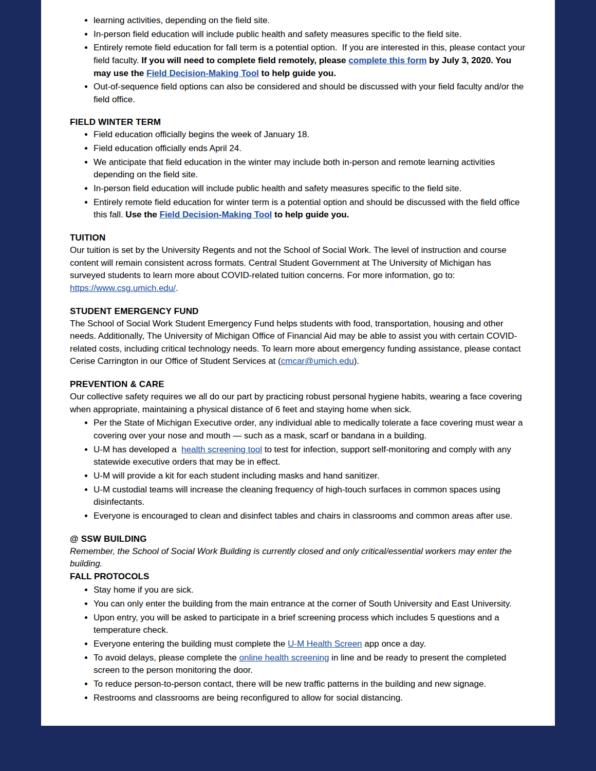learning activities, depending on the field site.
In-person field education will include public health and safety measures specific to the field site.
Entirely remote field education for fall term is a potential option. If you are interested in this, please contact your field faculty. If you will need to complete field remotely, please complete this form by July 3, 2020. You may use the Field Decision-Making Tool to help guide you.
Out-of-sequence field options can also be considered and should be discussed with your field faculty and/or the field office.
FIELD WINTER TERM
Field education officially begins the week of January 18.
Field education officially ends April 24.
We anticipate that field education in the winter may include both in-person and remote learning activities depending on the field site.
In-person field education will include public health and safety measures specific to the field site.
Entirely remote field education for winter term is a potential option and should be discussed with the field office this fall. Use the Field Decision-Making Tool to help guide you.
TUITION
Our tuition is set by the University Regents and not the School of Social Work. The level of instruction and course content will remain consistent across formats. Central Student Government at The University of Michigan has surveyed students to learn more about COVID-related tuition concerns. For more information, go to: https://www.csg.umich.edu/.
STUDENT EMERGENCY FUND
The School of Social Work Student Emergency Fund helps students with food, transportation, housing and other needs. Additionally, The University of Michigan Office of Financial Aid may be able to assist you with certain COVID-related costs, including critical technology needs. To learn more about emergency funding assistance, please contact Cerise Carrington in our Office of Student Services at (cmcar@umich.edu).
PREVENTION & CARE
Our collective safety requires we all do our part by practicing robust personal hygiene habits, wearing a face covering when appropriate, maintaining a physical distance of 6 feet and staying home when sick.
Per the State of Michigan Executive order, any individual able to medically tolerate a face covering must wear a covering over your nose and mouth — such as a mask, scarf or bandana in a building.
U-M has developed a health screening tool to test for infection, support self-monitoring and comply with any statewide executive orders that may be in effect.
U-M will provide a kit for each student including masks and hand sanitizer.
U-M custodial teams will increase the cleaning frequency of high-touch surfaces in common spaces using disinfectants.
Everyone is encouraged to clean and disinfect tables and chairs in classrooms and common areas after use.
@ SSW BUILDING
Remember, the School of Social Work Building is currently closed and only critical/essential workers may enter the building.
FALL PROTOCOLS
Stay home if you are sick.
You can only enter the building from the main entrance at the corner of South University and East University.
Upon entry, you will be asked to participate in a brief screening process which includes 5 questions and a temperature check.
Everyone entering the building must complete the U-M Health Screen app once a day.
To avoid delays, please complete the online health screening in line and be ready to present the completed screen to the person monitoring the door.
To reduce person-to-person contact, there will be new traffic patterns in the building and new signage.
Restrooms and classrooms are being reconfigured to allow for social distancing.